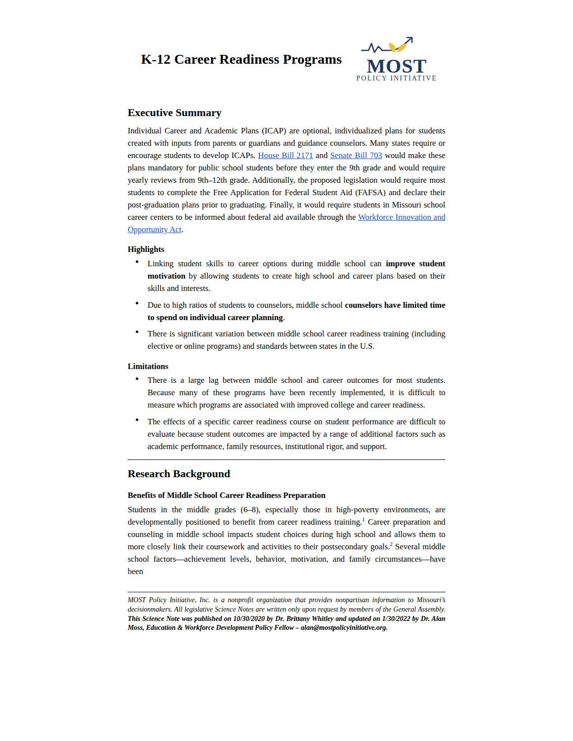MOST POLICY INITIATIVE
K-12 Career Readiness Programs
Executive Summary
Individual Career and Academic Plans (ICAP) are optional, individualized plans for students created with inputs from parents or guardians and guidance counselors. Many states require or encourage students to develop ICAPs. House Bill 2171 and Senate Bill 703 would make these plans mandatory for public school students before they enter the 9th grade and would require yearly reviews from 9th–12th grade. Additionally, the proposed legislation would require most students to complete the Free Application for Federal Student Aid (FAFSA) and declare their post-graduation plans prior to graduating. Finally, it would require students in Missouri school career centers to be informed about federal aid available through the Workforce Innovation and Opportunity Act.
Highlights
Linking student skills to career options during middle school can improve student motivation by allowing students to create high school and career plans based on their skills and interests.
Due to high ratios of students to counselors, middle school counselors have limited time to spend on individual career planning.
There is significant variation between middle school career readiness training (including elective or online programs) and standards between states in the U.S.
Limitations
There is a large lag between middle school and career outcomes for most students. Because many of these programs have been recently implemented, it is difficult to measure which programs are associated with improved college and career readiness.
The effects of a specific career readiness course on student performance are difficult to evaluate because student outcomes are impacted by a range of additional factors such as academic performance, family resources, institutional rigor, and support.
Research Background
Benefits of Middle School Career Readiness Preparation
Students in the middle grades (6–8), especially those in high-poverty environments, are developmentally positioned to benefit from career readiness training.1 Career preparation and counseling in middle school impacts student choices during high school and allows them to more closely link their coursework and activities to their postsecondary goals.2 Several middle school factors—achievement levels, behavior, motivation, and family circumstances—have been
MOST Policy Initiative, Inc. is a nonprofit organization that provides nonpartisan information to Missouri’s decisionmakers. All legislative Science Notes are written only upon request by members of the General Assembly. This Science Note was published on 10/30/2020 by Dr. Brittany Whitley and updated on 1/30/2022 by Dr. Alan Moss, Education & Workforce Development Policy Fellow – alan@mostpolicyinitiative.org.